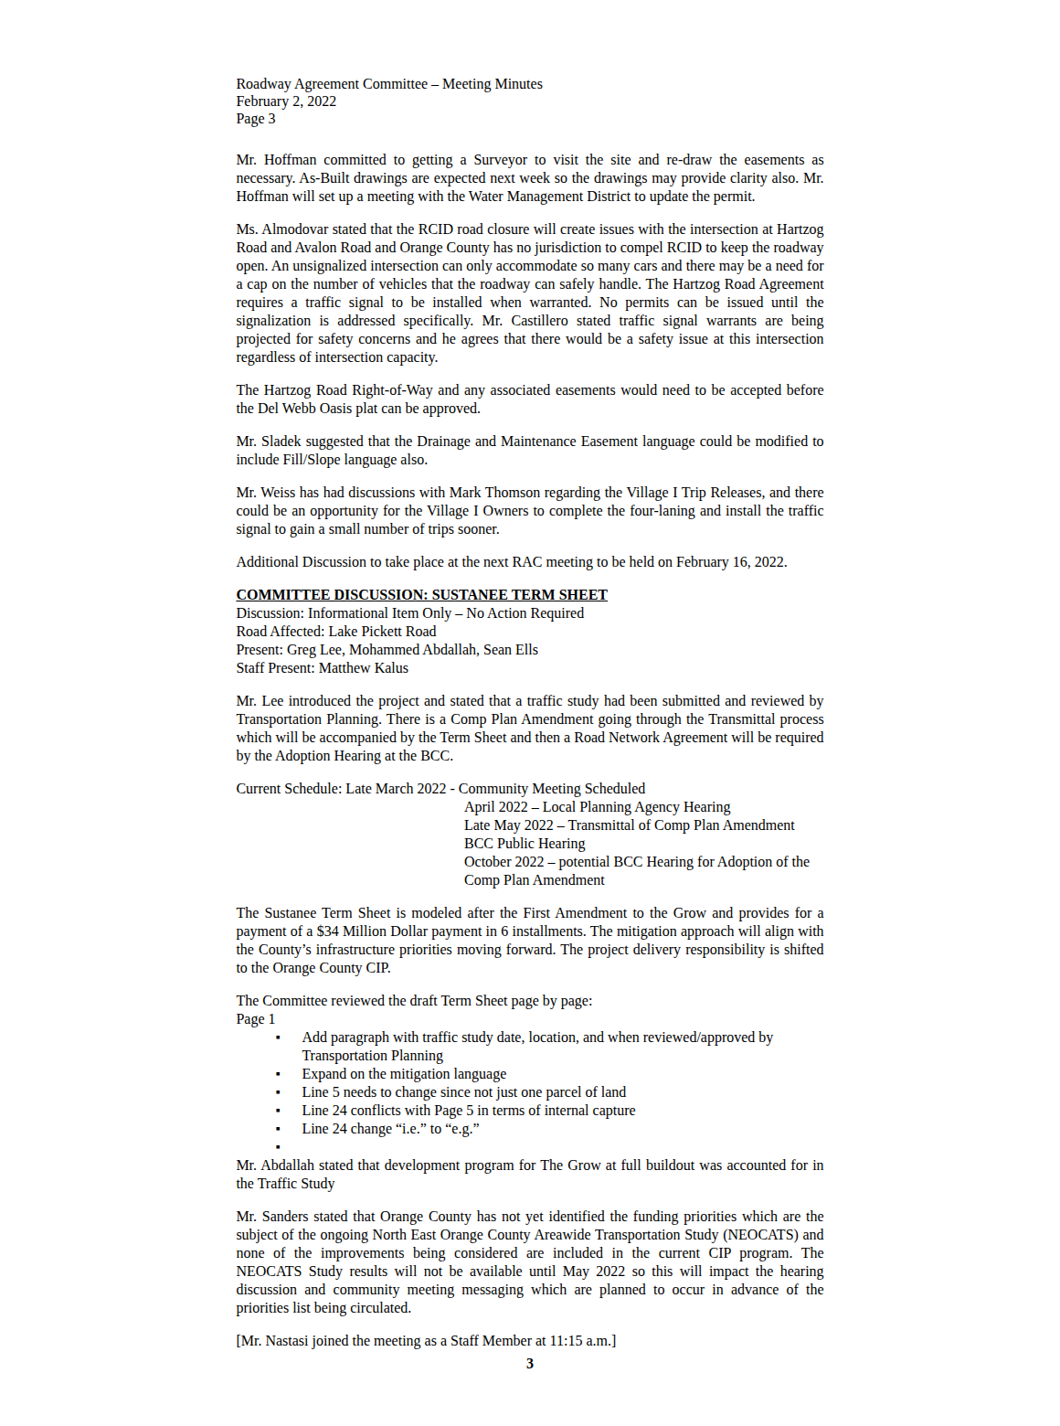Roadway Agreement Committee – Meeting Minutes
February 2, 2022
Page 3
Mr. Hoffman committed to getting a Surveyor to visit the site and re-draw the easements as necessary. As-Built drawings are expected next week so the drawings may provide clarity also. Mr. Hoffman will set up a meeting with the Water Management District to update the permit.
Ms. Almodovar stated that the RCID road closure will create issues with the intersection at Hartzog Road and Avalon Road and Orange County has no jurisdiction to compel RCID to keep the roadway open. An unsignalized intersection can only accommodate so many cars and there may be a need for a cap on the number of vehicles that the roadway can safely handle. The Hartzog Road Agreement requires a traffic signal to be installed when warranted. No permits can be issued until the signalization is addressed specifically. Mr. Castillero stated traffic signal warrants are being projected for safety concerns and he agrees that there would be a safety issue at this intersection regardless of intersection capacity.
The Hartzog Road Right-of-Way and any associated easements would need to be accepted before the Del Webb Oasis plat can be approved.
Mr. Sladek suggested that the Drainage and Maintenance Easement language could be modified to include Fill/Slope language also.
Mr. Weiss has had discussions with Mark Thomson regarding the Village I Trip Releases, and there could be an opportunity for the Village I Owners to complete the four-laning and install the traffic signal to gain a small number of trips sooner.
Additional Discussion to take place at the next RAC meeting to be held on February 16, 2022.
COMMITTEE DISCUSSION: SUSTANEE TERM SHEET
Discussion: Informational Item Only – No Action Required
Road Affected: Lake Pickett Road
Present: Greg Lee, Mohammed Abdallah, Sean Ells
Staff Present: Matthew Kalus
Mr. Lee introduced the project and stated that a traffic study had been submitted and reviewed by Transportation Planning. There is a Comp Plan Amendment going through the Transmittal process which will be accompanied by the Term Sheet and then a Road Network Agreement will be required by the Adoption Hearing at the BCC.
Current Schedule: Late March 2022 - Community Meeting Scheduled
April 2022 – Local Planning Agency Hearing
Late May 2022 – Transmittal of Comp Plan Amendment BCC Public Hearing
October 2022 – potential BCC Hearing for Adoption of the Comp Plan Amendment
The Sustanee Term Sheet is modeled after the First Amendment to the Grow and provides for a payment of a $34 Million Dollar payment in 6 installments. The mitigation approach will align with the County’s infrastructure priorities moving forward. The project delivery responsibility is shifted to the Orange County CIP.
The Committee reviewed the draft Term Sheet page by page:
Page 1
Add paragraph with traffic study date, location, and when reviewed/approved by Transportation Planning
Expand on the mitigation language
Line 5 needs to change since not just one parcel of land
Line 24 conflicts with Page 5 in terms of internal capture
Line 24 change “i.e.” to “e.g.”
Mr. Abdallah stated that development program for The Grow at full buildout was accounted for in the Traffic Study
Mr. Sanders stated that Orange County has not yet identified the funding priorities which are the subject of the ongoing North East Orange County Areawide Transportation Study (NEOCATS) and none of the improvements being considered are included in the current CIP program. The NEOCATS Study results will not be available until May 2022 so this will impact the hearing discussion and community meeting messaging which are planned to occur in advance of the priorities list being circulated.
[Mr. Nastasi joined the meeting as a Staff Member at 11:15 a.m.]
3